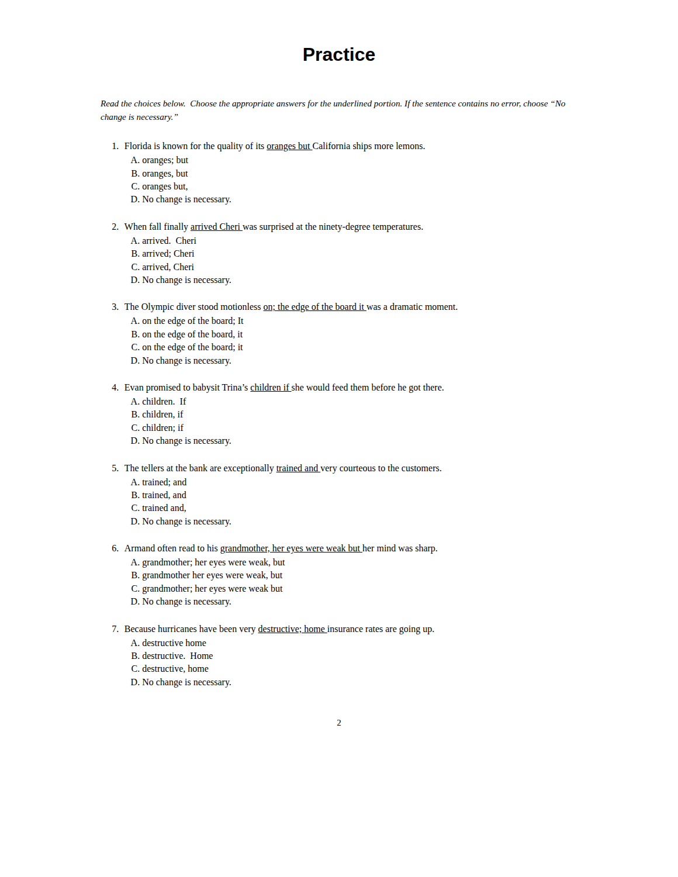Practice
Read the choices below. Choose the appropriate answers for the underlined portion. If the sentence contains no error, choose “No change is necessary.”
Florida is known for the quality of its oranges but California ships more lemons.
oranges; but
oranges, but
oranges but,
No change is necessary.
When fall finally arrived Cheri was surprised at the ninety-degree temperatures.
arrived. Cheri
arrived; Cheri
arrived, Cheri
No change is necessary.
The Olympic diver stood motionless on; the edge of the board it was a dramatic moment.
on the edge of the board; It
on the edge of the board, it
on the edge of the board; it
No change is necessary.
Evan promised to babysit Trina’s children if she would feed them before he got there.
children. If
children, if
children; if
No change is necessary.
The tellers at the bank are exceptionally trained and very courteous to the customers.
trained; and
trained, and
trained and,
No change is necessary.
Armand often read to his grandmother, her eyes were weak but her mind was sharp.
grandmother; her eyes were weak, but
grandmother her eyes were weak, but
grandmother; her eyes were weak but
No change is necessary.
Because hurricanes have been very destructive; home insurance rates are going up.
destructive home
destructive. Home
destructive, home
No change is necessary.
2